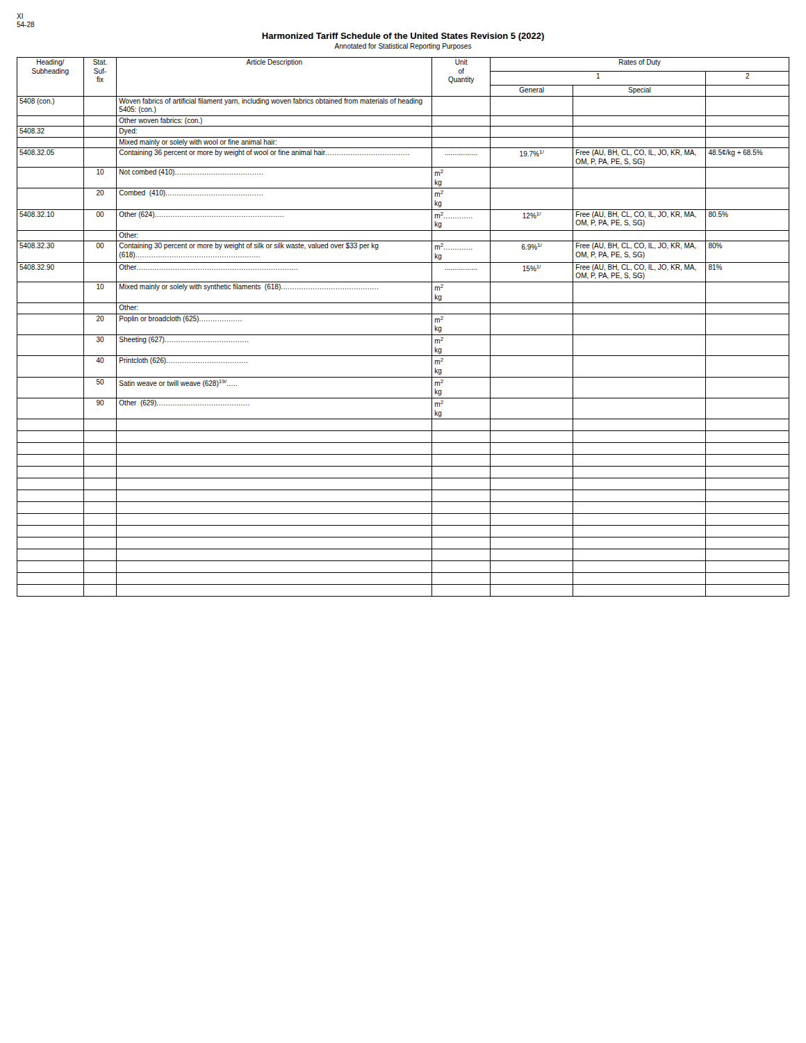XI
54-28
Harmonized Tariff Schedule of the United States Revision 5 (2022)
Annotated for Statistical Reporting Purposes
| Heading/ Subheading | Stat. Suf- fix | Article Description | Unit of Quantity | Rates of Duty |
| --- | --- | --- | --- | --- |
| 1 | 2 |
| | | | | General | Special | |
| 5408 (con.) | | Woven fabrics of artificial filament yarn, including woven fabrics obtained from materials of heading 5405: (con.) | | | | |
| | | Other woven fabrics: (con.) | | | | |
| 5408.32 | | Dyed: | | | | |
| | | Mixed mainly or solely with wool or fine animal hair: | | | | |
| 5408.32.05 | | Containing 36 percent or more by weight of wool or fine animal hair ..................................... | ................. | 19.7% 1/ | Free (AU, BH, CL, CO, IL, JO, KR, MA, OM, P, PA, PE, S, SG) | 48.5¢/kg + 68.5% |
| | 10 | Not combed (410) ....................................... | m 2 kg | | | |
| | 20 | Combed (410) ........................................... | m 2 kg | | | |
| 5408.32.10 | 00 | Other (624) ......................................................... | m 2 ............. kg | 12% 1/ | Free (AU, BH, CL, CO, IL, JO, KR, MA, OM, P, PA, PE, S, SG) | 80.5% |
| | | Other: | | | | |
| 5408.32.30 | 00 | Containing 30 percent or more by weight of silk or silk waste, valued over $33 per kg (618) ....................................................... | m 2 ............. kg | 6.9% 1/ | Free (AU, BH, CL, CO, IL, JO, KR, MA, OM, P, PA, PE, S, SG) | 80% |
| 5408.32.90 | | Other ....................................................................... | ................. | 15% 1/ | Free (AU, BH, CL, CO, IL, JO, KR, MA, OM, P, PA, PE, S, SG) | 81% |
| | 10 | Mixed mainly or solely with synthetic filaments (618) ........................................... | m 2 kg | | | |
| | | Other: | | | | |
| | 20 | Poplin or broadcloth (625) ................... | m 2 kg | | | |
| | 30 | Sheeting (627) ..................................... | m 2 kg | | | |
| | 40 | Printcloth (626) .................................... | m 2 kg | | | |
| | 50 | Satin weave or twill weave (628) 19/ ..... | m 2 kg | | | |
| | 90 | Other (629) ......................................... | m 2 kg | | | |